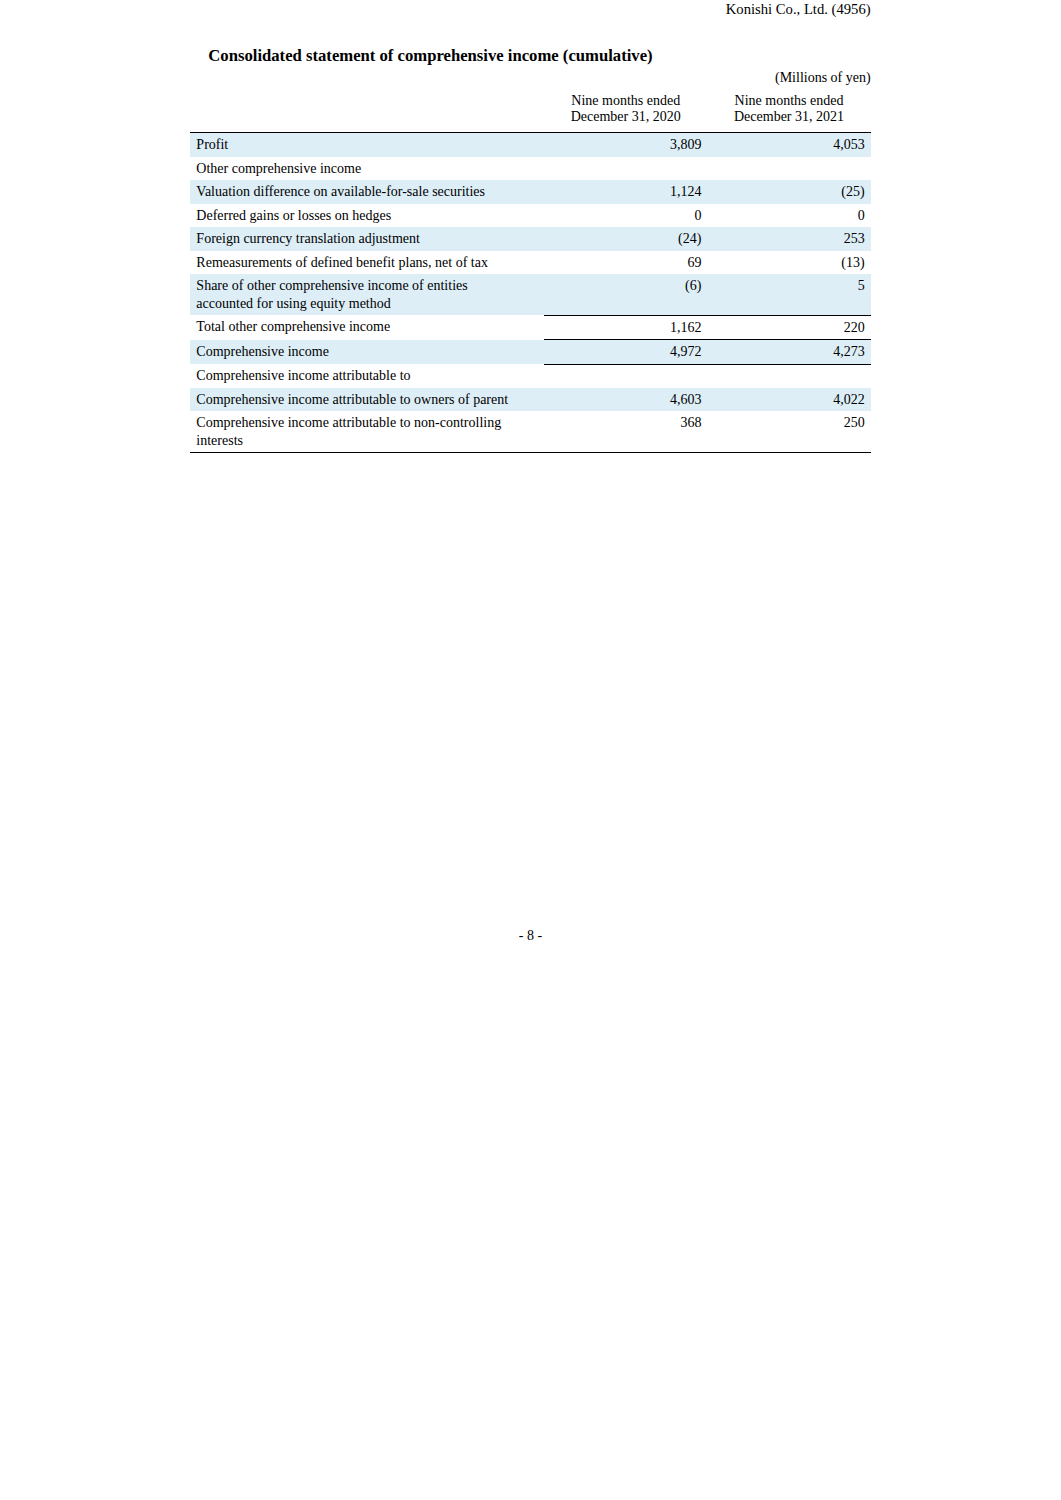Konishi Co., Ltd. (4956)
Consolidated statement of comprehensive income (cumulative)
(Millions of yen)
| | Nine months ended December 31, 2020 | Nine months ended December 31, 2021 |
| --- | --- | --- |
| Profit | 3,809 | 4,053 |
| Other comprehensive income | | |
| Valuation difference on available-for-sale securities | 1,124 | (25) |
| Deferred gains or losses on hedges | 0 | 0 |
| Foreign currency translation adjustment | (24) | 253 |
| Remeasurements of defined benefit plans, net of tax | 69 | (13) |
| Share of other comprehensive income of entities accounted for using equity method | (6) | 5 |
| Total other comprehensive income | 1,162 | 220 |
| Comprehensive income | 4,972 | 4,273 |
| Comprehensive income attributable to | | |
| Comprehensive income attributable to owners of parent | 4,603 | 4,022 |
| Comprehensive income attributable to non-controlling interests | 368 | 250 |
- 8 -